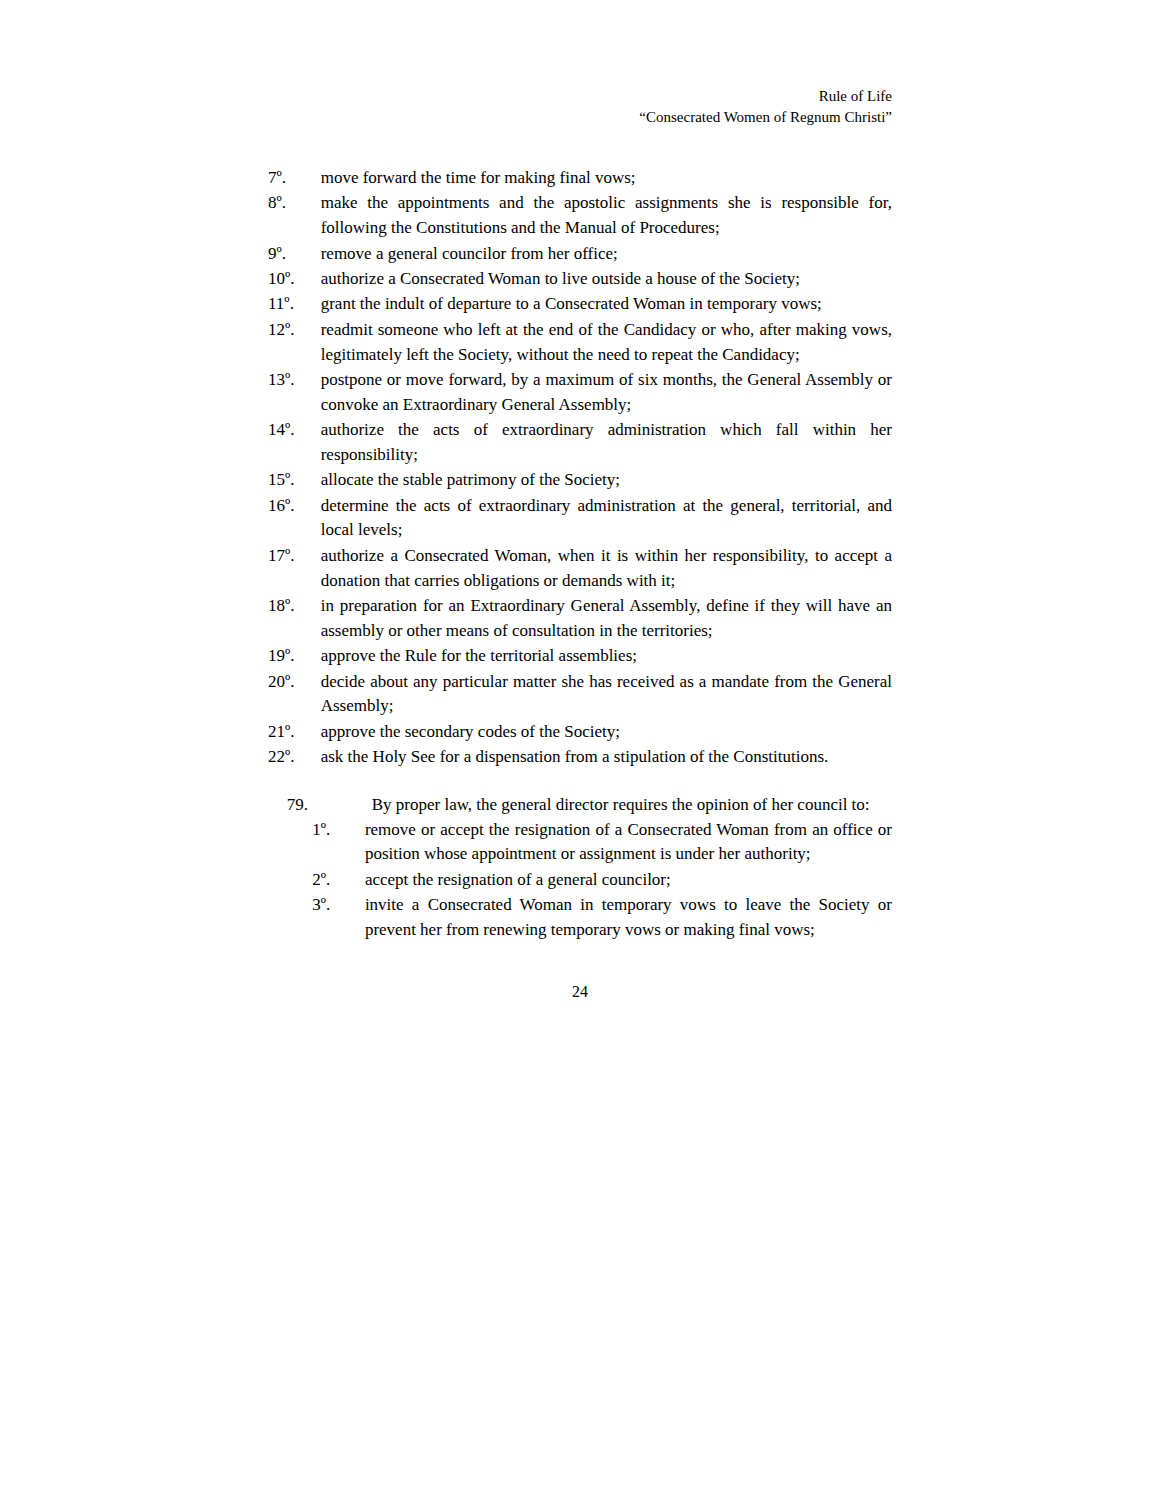Rule of Life “Consecrated Women of Regnum Christi”
7º. move forward the time for making final vows;
8º. make the appointments and the apostolic assignments she is responsible for, following the Constitutions and the Manual of Procedures;
9º. remove a general councilor from her office;
10º. authorize a Consecrated Woman to live outside a house of the Society;
11º. grant the indult of departure to a Consecrated Woman in temporary vows;
12º. readmit someone who left at the end of the Candidacy or who, after making vows, legitimately left the Society, without the need to repeat the Candidacy;
13º. postpone or move forward, by a maximum of six months, the General Assembly or convoke an Extraordinary General Assembly;
14º. authorize the acts of extraordinary administration which fall within her responsibility;
15º. allocate the stable patrimony of the Society;
16º. determine the acts of extraordinary administration at the general, territorial, and local levels;
17º. authorize a Consecrated Woman, when it is within her responsibility, to accept a donation that carries obligations or demands with it;
18º. in preparation for an Extraordinary General Assembly, define if they will have an assembly or other means of consultation in the territories;
19º. approve the Rule for the territorial assemblies;
20º. decide about any particular matter she has received as a mandate from the General Assembly;
21º. approve the secondary codes of the Society;
22º. ask the Holy See for a dispensation from a stipulation of the Constitutions.
79. By proper law, the general director requires the opinion of her council to:
1º. remove or accept the resignation of a Consecrated Woman from an office or position whose appointment or assignment is under her authority;
2º. accept the resignation of a general councilor;
3º. invite a Consecrated Woman in temporary vows to leave the Society or prevent her from renewing temporary vows or making final vows;
24